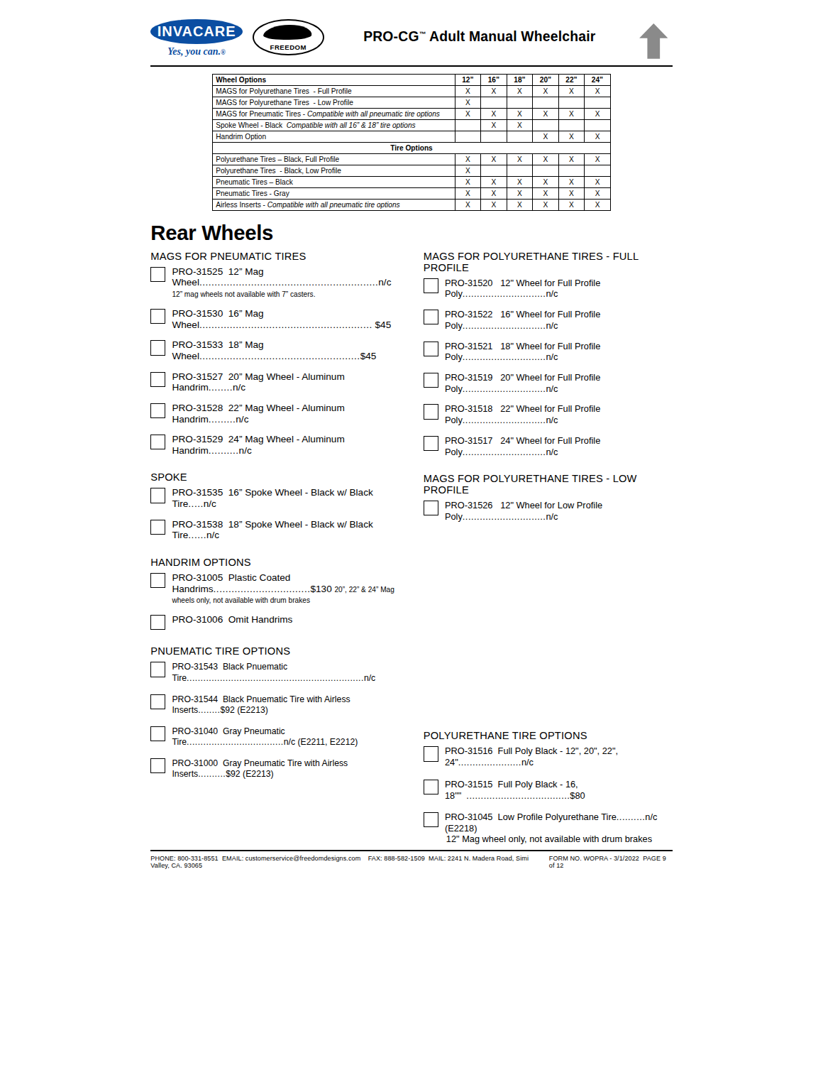INVACARE
Yes, you can.®
FREEDOM
PRO-CG™ Adult Manual Wheelchair
| Wheel Options | 12” | 16” | 18” | 20” | 22” | 24” |
| --- | --- | --- | --- | --- | --- | --- |
| MAGS for Polyurethane Tires - Full Profile | X | X | X | X | X | X |
| MAGS for Polyurethane Tires - Low Profile | X | | | | | |
| MAGS for Pneumatic Tires - Compatible with all pneumatic tire options | X | X | X | X | X | X |
| Spoke Wheel - Black Compatible with all 16” & 18” tire options | | X | X | | | |
| Handrim Option | | | | X | X | X |
| Tire Options |
| Polyurethane Tires – Black, Full Profile | X | X | X | X | X | X |
| Polyurethane Tires - Black, Low Profile | X | | | | | |
| Pneumatic Tires – Black | X | X | X | X | X | X |
| Pneumatic Tires - Gray | X | X | X | X | X | X |
| Airless Inserts - Compatible with all pneumatic tire options | X | X | X | X | X | X |
Rear Wheels
MAGS FOR PNEUMATIC TIRES
PRO-31525 12” Mag Wheel........................................................... n/c 12” mag wheels not available with 7” casters.
PRO-31530 16” Mag Wheel......................................................... $45
PRO-31533 18” Mag Wheel.....................................................$45
PRO-31527 20” Mag Wheel - Aluminum Handrim........ n/c
PRO-31528 22” Mag Wheel - Aluminum Handrim......... n/c
PRO-31529 24” Mag Wheel - Aluminum Handrim.......... n/c
SPOKE
PRO-31535 16” Spoke Wheel - Black w/ Black Tire..... n/c
PRO-31538 18” Spoke Wheel - Black w/ Black Tire...... n/c
HANDRIM OPTIONS
PRO-31005 Plastic Coated Handrims................................$130 20”, 22” & 24” Mag wheels only, not available with drum brakes
PRO-31006 Omit Handrims
PNUEMATIC TIRE OPTIONS
PRO-31543 Black Pnuematic Tire................................................................ n/c
PRO-31544 Black Pnuematic Tire with Airless Inserts........$92 (E2213)
PRO-31040 Gray Pneumatic Tire................................... n/c (E2211, E2212)
PRO-31000 Gray Pneumatic Tire with Airless Inserts..........$92 (E2213)
MAGS FOR POLYURETHANE TIRES - FULL PROFILE
PRO-31520 12" Wheel for Full Profile Poly............................. n/c
PRO-31522 16" Wheel for Full Profile Poly............................. n/c
PRO-31521 18" Wheel for Full Profile Poly............................. n/c
PRO-31519 20" Wheel for Full Profile Poly............................. n/c
PRO-31518 22" Wheel for Full Profile Poly............................. n/c
PRO-31517 24" Wheel for Full Profile Poly............................. n/c
MAGS FOR POLYURETHANE TIRES - LOW PROFILE
PRO-31526 12" Wheel for Low Profile Poly............................. n/c
POLYURETHANE TIRE OPTIONS
PRO-31516 Full Poly Black - 12", 20", 22", 24"...................... n/c
PRO-31515 Full Poly Black - 16, 18"" ....................................$80
PRO-31045 Low Profile Polyurethane Tire.......... n/c (E2218) 12" Mag wheel only, not available with drum brakes
PHONE: 800-331-8551 EMAIL: customerservice@freedomdesigns.com FAX: 888-582-1509 MAIL: 2241 N. Madera Road, Simi Valley, CA. 93065 FORM NO. WOPRA - 3/1/2022 PAGE 9 of 12